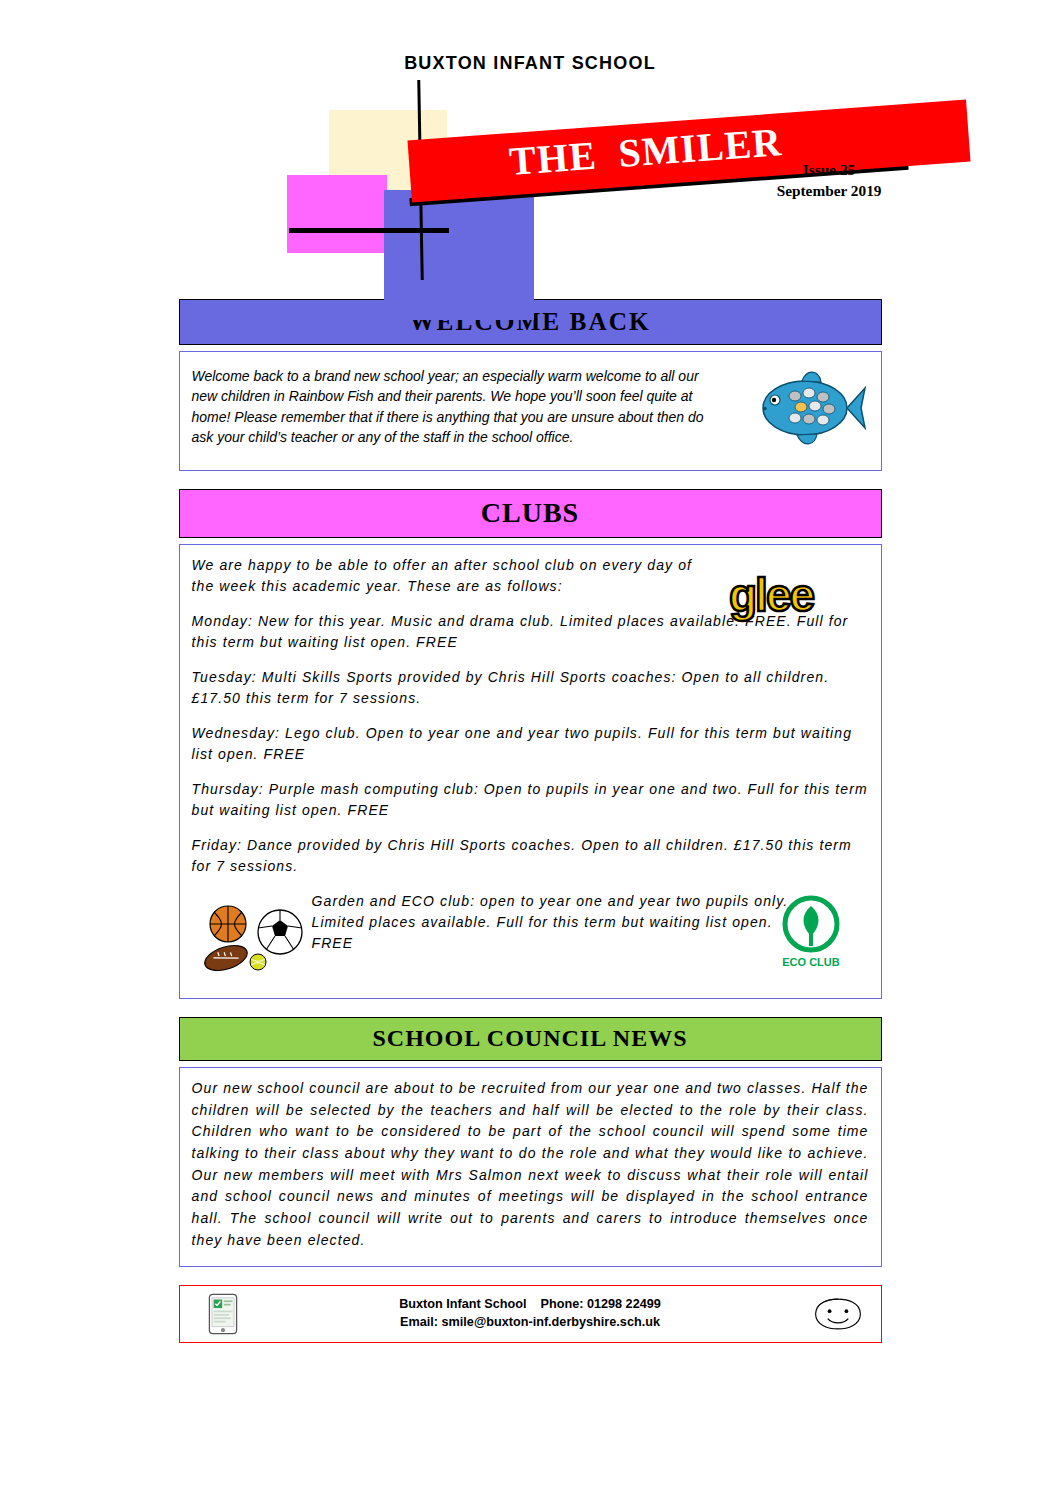BUXTON INFANT SCHOOL
THE SMILER
Issue 25
September 2019
WELCOME BACK
Welcome back to a brand new school year; an especially warm welcome to all our new children in Rainbow Fish and their parents. We hope you’ll soon feel quite at home! Please remember that if there is anything that you are unsure about then do ask your child’s teacher or any of the staff in the school office.
CLUBS
glee
We are happy to be able to offer an after school club on every day of the week this academic year. These are as follows:
Monday: New for this year. Music and drama club. Limited places available. FREE. Full for this term but waiting list open. FREE
Tuesday: Multi Skills Sports provided by Chris Hill Sports coaches: Open to all children. £17.50 this term for 7 sessions.
Wednesday: Lego club. Open to year one and year two pupils. Full for this term but waiting list open. FREE
Thursday: Purple mash computing club: Open to pupils in year one and two. Full for this term but waiting list open. FREE
Friday: Dance provided by Chris Hill Sports coaches. Open to all children. £17.50 this term for 7 sessions.
ECO CLUB
Garden and ECO club: open to year one and year two pupils only. Limited places available. Full for this term but waiting list open. FREE
SCHOOL COUNCIL NEWS
Our new school council are about to be recruited from our year one and two classes. Half the children will be selected by the teachers and half will be elected to the role by their class. Children who want to be considered to be part of the school council will spend some time talking to their class about why they want to do the role and what they would like to achieve. Our new members will meet with Mrs Salmon next week to discuss what their role will entail and school council news and minutes of meetings will be displayed in the school entrance hall. The school council will write out to parents and carers to introduce themselves once they have been elected.
Buxton Infant School Phone: 01298 22499
Email: smile@buxton-inf.derbyshire.sch.uk